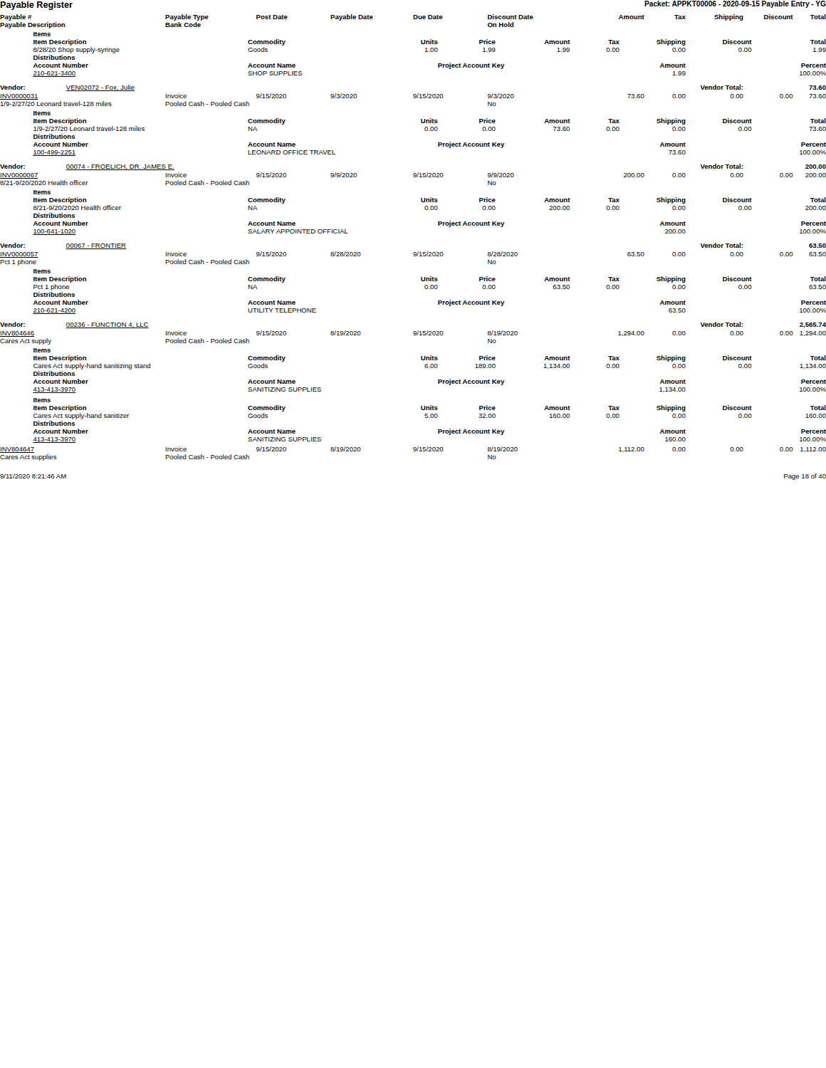| Payable Register | Packet: APPKT00006 - 2020-09-15 Payable Entry - YG |
| Payable # | Payable Type | Post Date | Payable Date | Due Date | Discount Date | Amount | Tax | Shipping | Discount | Total |
| Payable Description | Bank Code | | | | On Hold | |
| | Items |
| | Item Description | Commodity | Units | Price | Amount | Tax | Shipping | Discount | Total |
| | 8/28/20 Shop supply-syringe | Goods | 1.00 | 1.99 | 1.99 | 0.00 | 0.00 | 0.00 | 1.99 |
| | Distributions |
| | Account Number | Account Name | Project Account Key | Amount | Percent |
| | 210-621-3400 | SHOP SUPPLIES | | 1.99 | 100.00% |
| Vendor: | VEN02072 - Fox, Julie | Vendor Total: | 73.60 |
| INV0000031 | Invoice | 9/15/2020 | 9/3/2020 | 9/15/2020 | 9/3/2020 | 73.60 | 0.00 | 0.00 | 0.00 | 73.60 |
| 1/9-2/27/20 Leonard travel-128 miles | Pooled Cash - Pooled Cash | | No | |
| | Items |
| | Item Description | Commodity | Units | Price | Amount | Tax | Shipping | Discount | Total |
| | 1/9-2/27/20 Leonard travel-128 miles | NA | 0.00 | 0.00 | 73.60 | 0.00 | 0.00 | 0.00 | 73.60 |
| | Distributions |
| | Account Number | Account Name | Project Account Key | Amount | Percent |
| | 100-499-2251 | LEONARD OFFICE TRAVEL | | 73.60 | 100.00% |
| Vendor: | 00074 - FROELICH, DR. JAMES E. | Vendor Total: | 200.00 |
| INV0000067 | Invoice | 9/15/2020 | 9/9/2020 | 9/15/2020 | 9/9/2020 | 200.00 | 0.00 | 0.00 | 0.00 | 200.00 |
| 8/21-9/20/2020 Health officer | Pooled Cash - Pooled Cash | | No | |
| | Items |
| | Item Description | Commodity | Units | Price | Amount | Tax | Shipping | Discount | Total |
| | 8/21-9/20/2020 Health officer | NA | 0.00 | 0.00 | 200.00 | 0.00 | 0.00 | 0.00 | 200.00 |
| | Distributions |
| | Account Number | Account Name | Project Account Key | Amount | Percent |
| | 100-641-1020 | SALARY APPOINTED OFFICIAL | | 200.00 | 100.00% |
| Vendor: | 00067 - FRONTIER | Vendor Total: | 63.50 |
| INV0000057 | Invoice | 9/15/2020 | 8/28/2020 | 9/15/2020 | 8/28/2020 | 63.50 | 0.00 | 0.00 | 0.00 | 63.50 |
| Pct 1 phone | Pooled Cash - Pooled Cash | | No | |
| | Items |
| | Item Description | Commodity | Units | Price | Amount | Tax | Shipping | Discount | Total |
| | Pct 1 phone | NA | 0.00 | 0.00 | 63.50 | 0.00 | 0.00 | 0.00 | 63.50 |
| | Distributions |
| | Account Number | Account Name | Project Account Key | Amount | Percent |
| | 210-621-4200 | UTILITY TELEPHONE | | 63.50 | 100.00% |
| Vendor: | 00236 - FUNCTION 4, LLC | Vendor Total: | 2,565.74 |
| INV804646 | Invoice | 9/15/2020 | 8/19/2020 | 9/15/2020 | 8/19/2020 | 1,294.00 | 0.00 | 0.00 | 0.00 | 1,294.00 |
| Cares Act supply | Pooled Cash - Pooled Cash | | No | |
| | Items |
| | Item Description | Commodity | Units | Price | Amount | Tax | Shipping | Discount | Total |
| | Cares Act supply-hand sanitizing stand | Goods | 6.00 | 189.00 | 1,134.00 | 0.00 | 0.00 | 0.00 | 1,134.00 |
| | Distributions |
| | Account Number | Account Name | Project Account Key | Amount | Percent |
| | 413-413-3970 | SANITIZING SUPPLIES | | 1,134.00 | 100.00% |
| | Items |
| | Item Description | Commodity | Units | Price | Amount | Tax | Shipping | Discount | Total |
| | Cares Act supply-hand sanitizer | Goods | 5.00 | 32.00 | 160.00 | 0.00 | 0.00 | 0.00 | 160.00 |
| | Distributions |
| | Account Number | Account Name | Project Account Key | Amount | Percent |
| | 413-413-3970 | SANITIZING SUPPLIES | | 160.00 | 100.00% |
| INV804647 | Invoice | 9/15/2020 | 8/19/2020 | 9/15/2020 | 8/19/2020 | 1,112.00 | 0.00 | 0.00 | 0.00 | 1,112.00 |
| Cares Act supplies | Pooled Cash - Pooled Cash | | No | |
| 9/11/2020 8:21:46 AM | Page 18 of 40 |